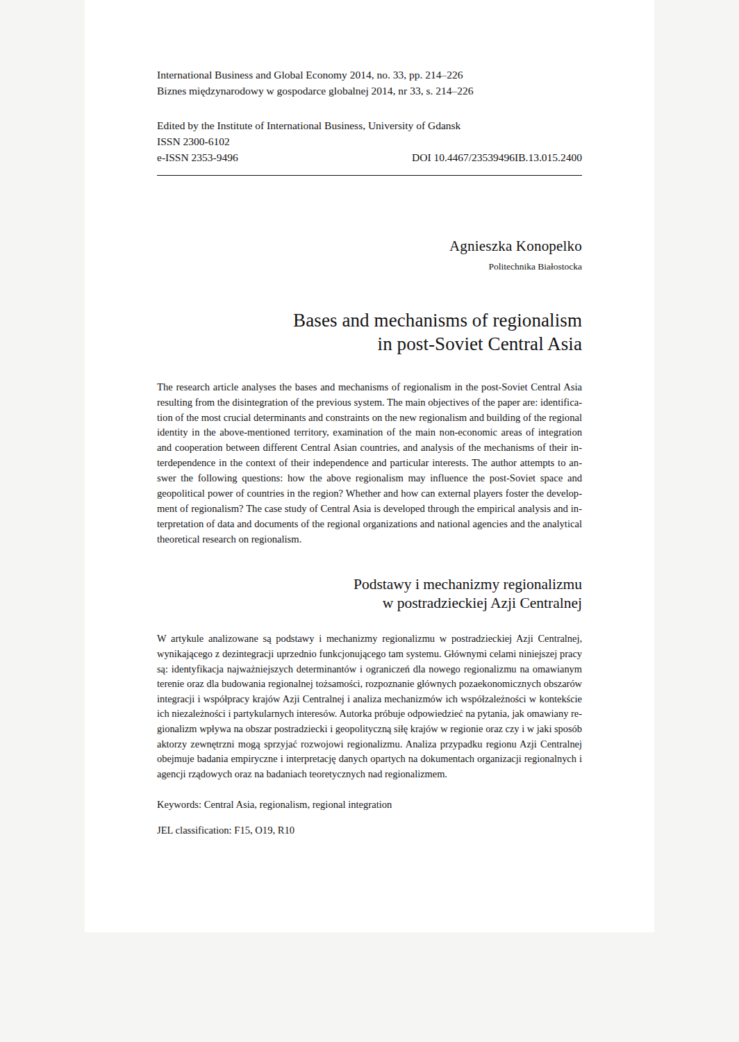International Business and Global Economy 2014, no. 33, pp. 214–226
Biznes międzynarodowy w gospodarce globalnej 2014, nr 33, s. 214–226
Edited by the Institute of International Business, University of Gdansk
ISSN 2300-6102
e-ISSN 2353-9496 DOI 10.4467/23539496IB.13.015.2400
Agnieszka Konopelko
Politechnika Białostocka
Bases and mechanisms of regionalism
in post-Soviet Central Asia
The research article analyses the bases and mechanisms of regionalism in the post-Soviet Central Asia resulting from the disintegration of the previous system. The main objectives of the paper are: identification of the most crucial determinants and constraints on the new regionalism and building of the regional identity in the above-mentioned territory, examination of the main non-economic areas of integration and cooperation between different Central Asian countries, and analysis of the mechanisms of their interdependence in the context of their independence and particular interests. The author attempts to answer the following questions: how the above regionalism may influence the post-Soviet space and geopolitical power of countries in the region? Whether and how can external players foster the development of regionalism? The case study of Central Asia is developed through the empirical analysis and interpretation of data and documents of the regional organizations and national agencies and the analytical theoretical research on regionalism.
Podstawy i mechanizmy regionalizmu
w postradzieckiej Azji Centralnej
W artykule analizowane są podstawy i mechanizmy regionalizmu w postradzieckiej Azji Centralnej, wynikającego z dezintegracji uprzednio funkcjonującego tam systemu. Głównymi celami niniejszej pracy są: identyfikacja najważniejszych determinantów i ograniczeń dla nowego regionalizmu na omawianym terenie oraz dla budowania regionalnej tożsamości, rozpoznanie głównych pozaekonomicznych obszarów integracji i współpracy krajów Azji Centralnej i analiza mechanizmów ich współzależności w kontekście ich niezależności i partykularnych interesów. Autorka próbuje odpowiedzieć na pytania, jak omawiany regionalizm wpływa na obszar postradziecki i geopolityczną siłę krajów w regionie oraz czy i w jaki sposób aktorzy zewnętrzni mogą sprzyjać rozwojowi regionalizmu. Analiza przypadku regionu Azji Centralnej obejmuje badania empiryczne i interpretację danych opartych na dokumentach organizacji regionalnych i agencji rządowych oraz na badaniach teoretycznych nad regionalizmem.
Keywords: Central Asia, regionalism, regional integration
JEL classification: F15, O19, R10